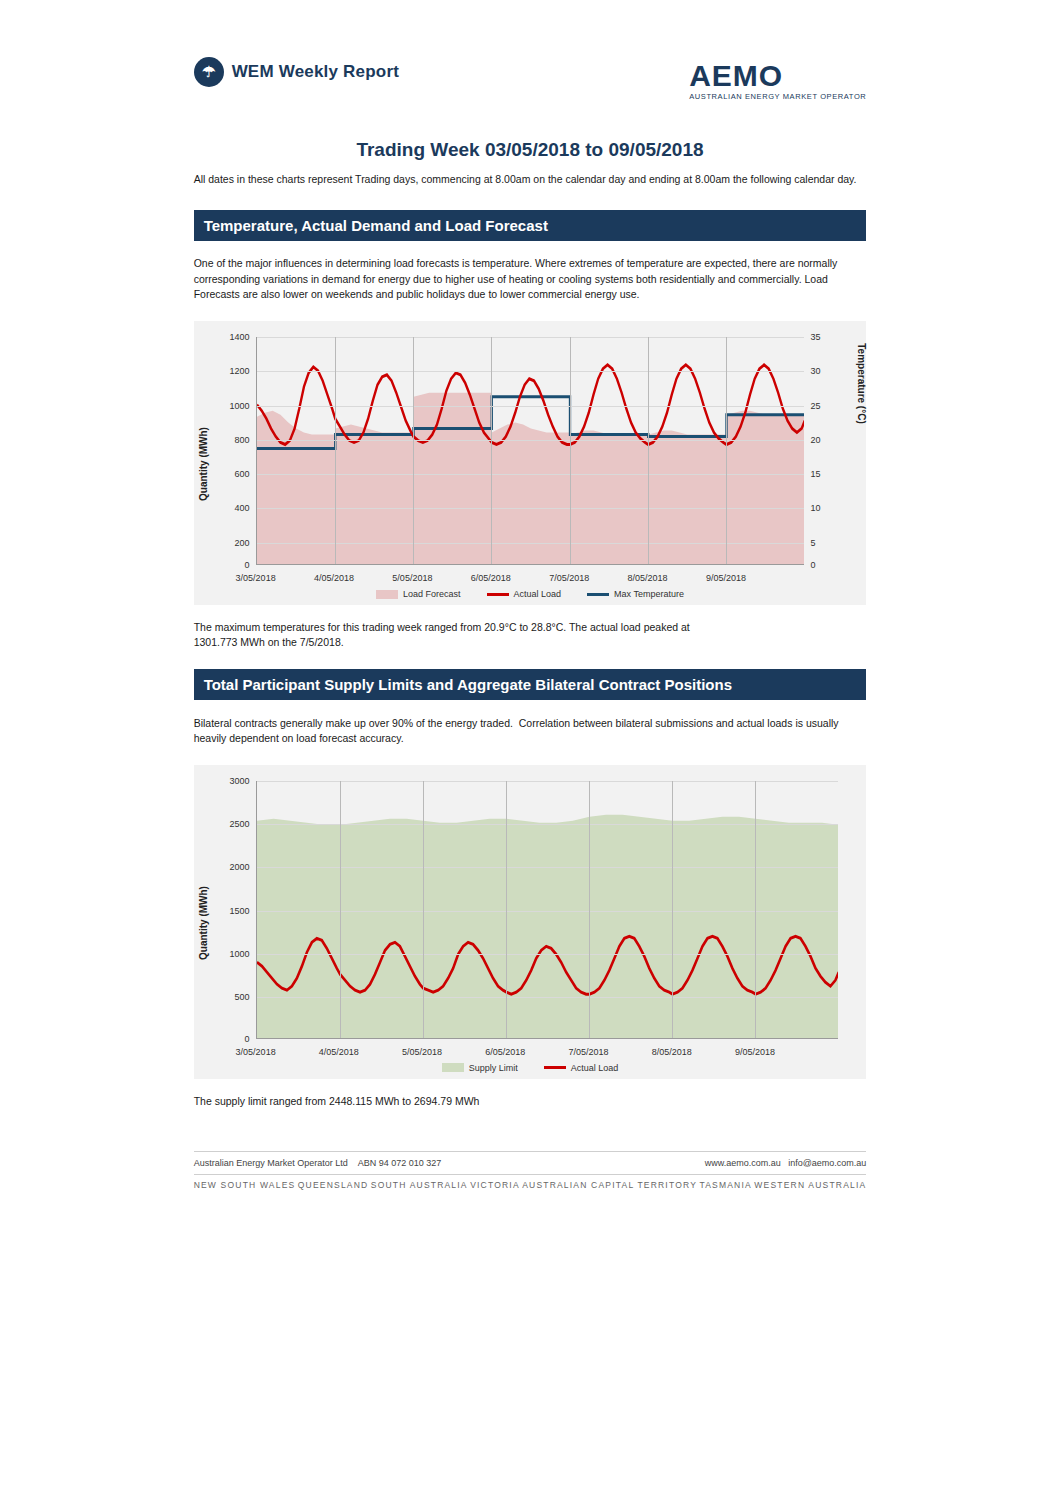☂
WEM Weekly Report
AEMO
AUSTRALIAN ENERGY MARKET OPERATOR
Trading Week 03/05/2018 to 09/05/2018
All dates in these charts represent Trading days, commencing at 8.00am on the calendar day and ending at 8.00am the following calendar day.
Temperature, Actual Demand and Load Forecast
One of the major influences in determining load forecasts is temperature. Where extremes of temperature are expected, there are normally corresponding variations in demand for energy due to higher use of heating or cooling systems both residentially and commercially. Load Forecasts are also lower on weekends and public holidays due to lower commercial energy use.
Quantity (MWh)
Temperature (°C)
1400
1200
1000
800
600
400
200
0
35
30
25
20
15
10
5
0
3/05/2018
4/05/2018
5/05/2018
6/05/2018
7/05/2018
8/05/2018
9/05/2018
Load Forecast
Actual Load
Max Temperature
The maximum temperatures for this trading week ranged from 20.9°C to 28.8°C. The actual load peaked at
1301.773 MWh on the 7/5/2018.
Total Participant Supply Limits and Aggregate Bilateral Contract Positions
Bilateral contracts generally make up over 90% of the energy traded. Correlation between bilateral submissions and actual loads is usually heavily dependent on load forecast accuracy.
Quantity (MWh)
3000
2500
2000
1500
1000
500
0
3/05/2018
4/05/2018
5/05/2018
6/05/2018
7/05/2018
8/05/2018
9/05/2018
Supply Limit
Actual Load
The supply limit ranged from 2448.115 MWh to 2694.79 MWh
Australian Energy Market Operator Ltd ABN 94 072 010 327 www.aemo.com.au info@aemo.com.au
NEW SOUTH WALES QUEENSLAND SOUTH AUSTRALIA VICTORIA AUSTRALIAN CAPITAL TERRITORY TASMANIA WESTERN AUSTRALIA